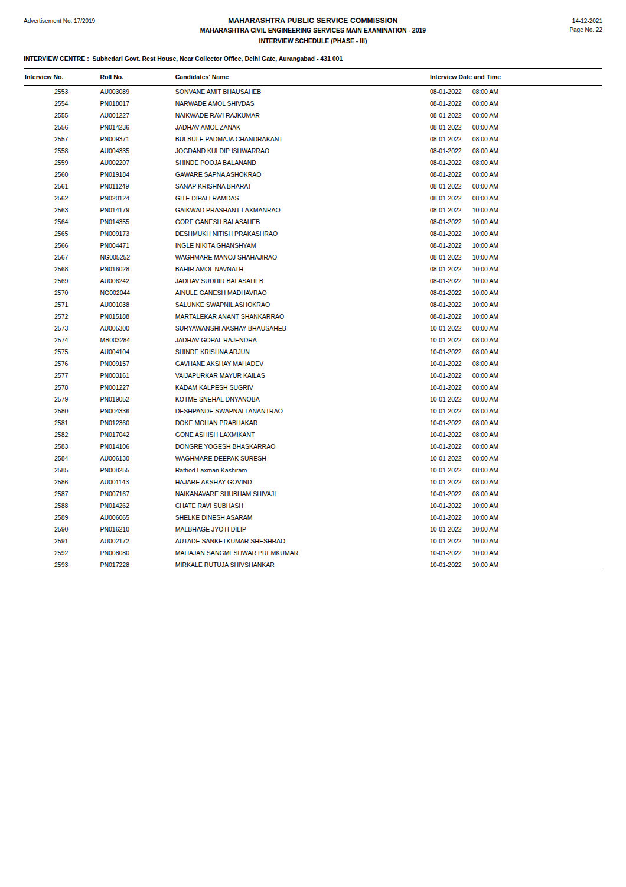Advertisement No. 17/2019
MAHARASHTRA PUBLIC SERVICE COMMISSION
MAHARASHTRA CIVIL ENGINEERING SERVICES MAIN EXAMINATION - 2019
INTERVIEW SCHEDULE (PHASE - III)
14-12-2021
Page No. 22
INTERVIEW CENTRE : Subhedari Govt. Rest House, Near Collector Office, Delhi Gate, Aurangabad - 431 001
| Interview No. | Roll No. | Candidates' Name | Interview Date and Time |
| --- | --- | --- | --- |
| 2553 | AU003089 | SONVANE AMIT BHAUSAHEB | 08-01-2022 08:00 AM |
| 2554 | PN018017 | NARWADE AMOL SHIVDAS | 08-01-2022 08:00 AM |
| 2555 | AU001227 | NAIKWADE RAVI RAJKUMAR | 08-01-2022 08:00 AM |
| 2556 | PN014236 | JADHAV AMOL ZANAK | 08-01-2022 08:00 AM |
| 2557 | PN009371 | BULBULE PADMAJA CHANDRAKANT | 08-01-2022 08:00 AM |
| 2558 | AU004335 | JOGDAND KULDIP ISHWARRAO | 08-01-2022 08:00 AM |
| 2559 | AU002207 | SHINDE POOJA BALANAND | 08-01-2022 08:00 AM |
| 2560 | PN019184 | GAWARE SAPNA ASHOKRAO | 08-01-2022 08:00 AM |
| 2561 | PN011249 | SANAP KRISHNA BHARAT | 08-01-2022 08:00 AM |
| 2562 | PN020124 | GITE DIPALI RAMDAS | 08-01-2022 08:00 AM |
| 2563 | PN014179 | GAIKWAD PRASHANT LAXMANRAO | 08-01-2022 10:00 AM |
| 2564 | PN014355 | GORE GANESH BALASAHEB | 08-01-2022 10:00 AM |
| 2565 | PN009173 | DESHMUKH NITISH PRAKASHRAO | 08-01-2022 10:00 AM |
| 2566 | PN004471 | INGLE NIKITA GHANSHYAM | 08-01-2022 10:00 AM |
| 2567 | NG005252 | WAGHMARE MANOJ SHAHAJIRAO | 08-01-2022 10:00 AM |
| 2568 | PN016028 | BAHIR AMOL NAVNATH | 08-01-2022 10:00 AM |
| 2569 | AU006242 | JADHAV SUDHIR BALASAHEB | 08-01-2022 10:00 AM |
| 2570 | NG002044 | AINULE GANESH MADHAVRAO | 08-01-2022 10:00 AM |
| 2571 | AU001038 | SALUNKE SWAPNIL ASHOKRAO | 08-01-2022 10:00 AM |
| 2572 | PN015188 | MARTALEKAR ANANT SHANKARRAO | 08-01-2022 10:00 AM |
| 2573 | AU005300 | SURYAWANSHI AKSHAY BHAUSAHEB | 10-01-2022 08:00 AM |
| 2574 | MB003284 | JADHAV GOPAL RAJENDRA | 10-01-2022 08:00 AM |
| 2575 | AU004104 | SHINDE KRISHNA ARJUN | 10-01-2022 08:00 AM |
| 2576 | PN009157 | GAVHANE AKSHAY MAHADEV | 10-01-2022 08:00 AM |
| 2577 | PN003161 | VAIJAPURKAR MAYUR KAILAS | 10-01-2022 08:00 AM |
| 2578 | PN001227 | KADAM KALPESH SUGRIV | 10-01-2022 08:00 AM |
| 2579 | PN019052 | KOTME SNEHAL DNYANOBA | 10-01-2022 08:00 AM |
| 2580 | PN004336 | DESHPANDE SWAPNALI ANANTRAO | 10-01-2022 08:00 AM |
| 2581 | PN012360 | DOKE MOHAN PRABHAKAR | 10-01-2022 08:00 AM |
| 2582 | PN017042 | GONE ASHISH LAXMIKANT | 10-01-2022 08:00 AM |
| 2583 | PN014106 | DONGRE YOGESH BHASKARRAO | 10-01-2022 08:00 AM |
| 2584 | AU006130 | WAGHMARE DEEPAK SURESH | 10-01-2022 08:00 AM |
| 2585 | PN008255 | Rathod Laxman Kashiram | 10-01-2022 08:00 AM |
| 2586 | AU001143 | HAJARE AKSHAY GOVIND | 10-01-2022 08:00 AM |
| 2587 | PN007167 | NAIKANAVARE SHUBHAM SHIVAJI | 10-01-2022 08:00 AM |
| 2588 | PN014262 | CHATE RAVI SUBHASH | 10-01-2022 10:00 AM |
| 2589 | AU006065 | SHELKE DINESH ASARAM | 10-01-2022 10:00 AM |
| 2590 | PN016210 | MALBHAGE JYOTI DILIP | 10-01-2022 10:00 AM |
| 2591 | AU002172 | AUTADE SANKETKUMAR SHESHRAO | 10-01-2022 10:00 AM |
| 2592 | PN008080 | MAHAJAN SANGMESHWAR PREMKUMAR | 10-01-2022 10:00 AM |
| 2593 | PN017228 | MIRKALE RUTUJA SHIVSHANKAR | 10-01-2022 10:00 AM |